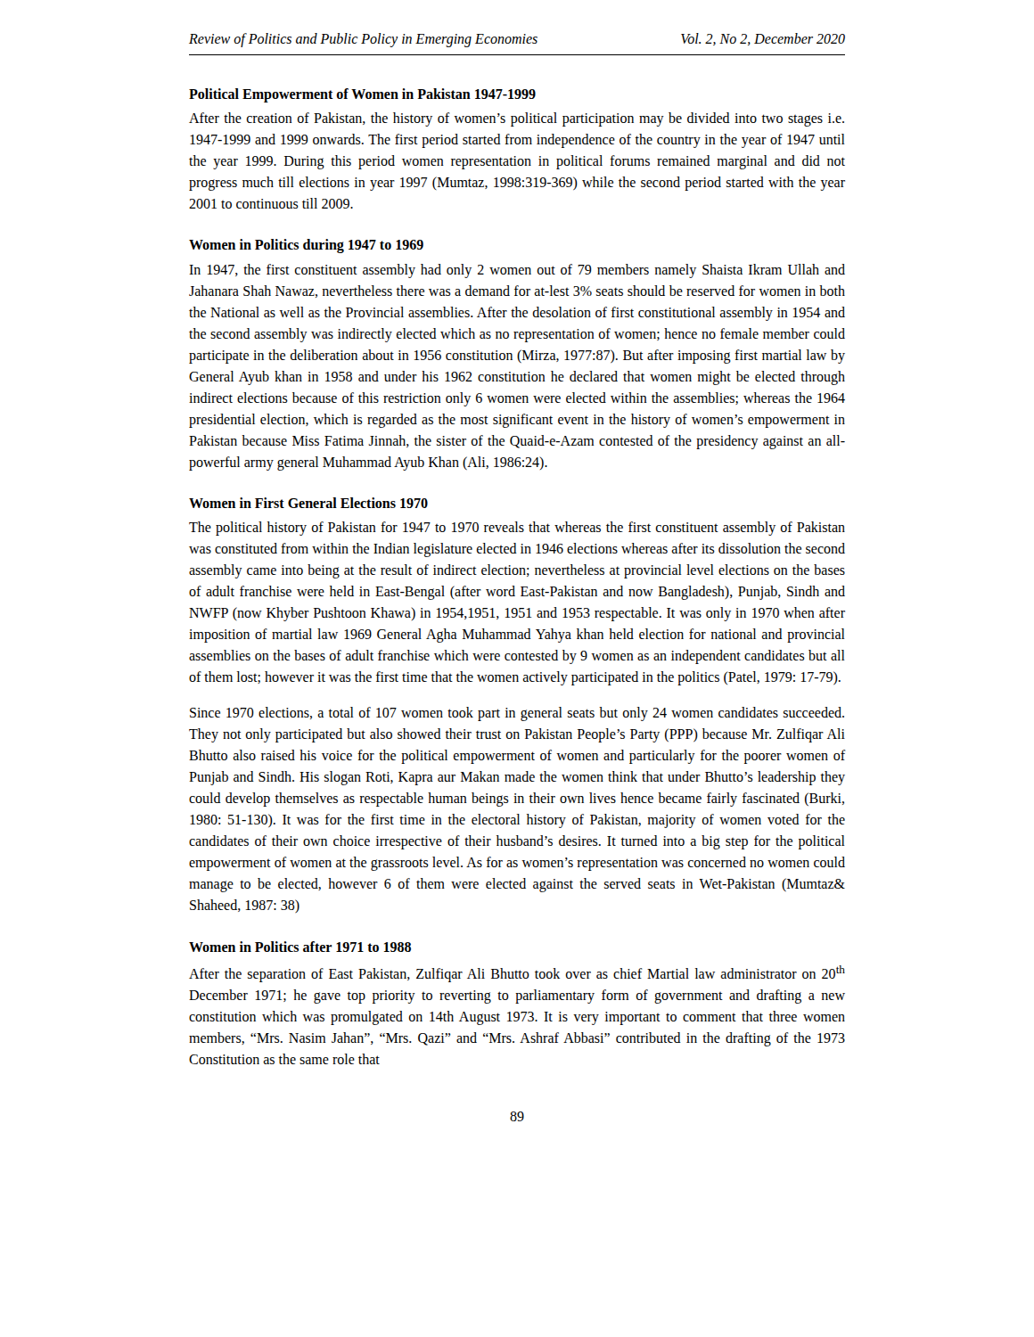Review of Politics and Public Policy in Emerging Economies Vol. 2, No 2, December 2020
Political Empowerment of Women in Pakistan 1947-1999
After the creation of Pakistan, the history of women’s political participation may be divided into two stages i.e. 1947-1999 and 1999 onwards. The first period started from independence of the country in the year of 1947 until the year 1999. During this period women representation in political forums remained marginal and did not progress much till elections in year 1997 (Mumtaz, 1998:319-369) while the second period started with the year 2001 to continuous till 2009.
Women in Politics during 1947 to 1969
In 1947, the first constituent assembly had only 2 women out of 79 members namely Shaista Ikram Ullah and Jahanara Shah Nawaz, nevertheless there was a demand for at-lest 3% seats should be reserved for women in both the National as well as the Provincial assemblies. After the desolation of first constitutional assembly in 1954 and the second assembly was indirectly elected which as no representation of women; hence no female member could participate in the deliberation about in 1956 constitution (Mirza, 1977:87). But after imposing first martial law by General Ayub khan in 1958 and under his 1962 constitution he declared that women might be elected through indirect elections because of this restriction only 6 women were elected within the assemblies; whereas the 1964 presidential election, which is regarded as the most significant event in the history of women’s empowerment in Pakistan because Miss Fatima Jinnah, the sister of the Quaid-e-Azam contested of the presidency against an all-powerful army general Muhammad Ayub Khan (Ali, 1986:24).
Women in First General Elections 1970
The political history of Pakistan for 1947 to 1970 reveals that whereas the first constituent assembly of Pakistan was constituted from within the Indian legislature elected in 1946 elections whereas after its dissolution the second assembly came into being at the result of indirect election; nevertheless at provincial level elections on the bases of adult franchise were held in East-Bengal (after word East-Pakistan and now Bangladesh), Punjab, Sindh and NWFP (now Khyber Pushtoon Khawa) in 1954,1951, 1951 and 1953 respectable. It was only in 1970 when after imposition of martial law 1969 General Agha Muhammad Yahya khan held election for national and provincial assemblies on the bases of adult franchise which were contested by 9 women as an independent candidates but all of them lost; however it was the first time that the women actively participated in the politics (Patel, 1979: 17-79).
Since 1970 elections, a total of 107 women took part in general seats but only 24 women candidates succeeded. They not only participated but also showed their trust on Pakistan People’s Party (PPP) because Mr. Zulfiqar Ali Bhutto also raised his voice for the political empowerment of women and particularly for the poorer women of Punjab and Sindh. His slogan Roti, Kapra aur Makan made the women think that under Bhutto’s leadership they could develop themselves as respectable human beings in their own lives hence became fairly fascinated (Burki, 1980: 51-130). It was for the first time in the electoral history of Pakistan, majority of women voted for the candidates of their own choice irrespective of their husband’s desires. It turned into a big step for the political empowerment of women at the grassroots level. As for as women’s representation was concerned no women could manage to be elected, however 6 of them were elected against the served seats in Wet-Pakistan (Mumtaz& Shaheed, 1987: 38)
Women in Politics after 1971 to 1988
After the separation of East Pakistan, Zulfiqar Ali Bhutto took over as chief Martial law administrator on 20th December 1971; he gave top priority to reverting to parliamentary form of government and drafting a new constitution which was promulgated on 14th August 1973. It is very important to comment that three women members, “Mrs. Nasim Jahan”, “Mrs. Qazi” and “Mrs. Ashraf Abbasi” contributed in the drafting of the 1973 Constitution as the same role that
89